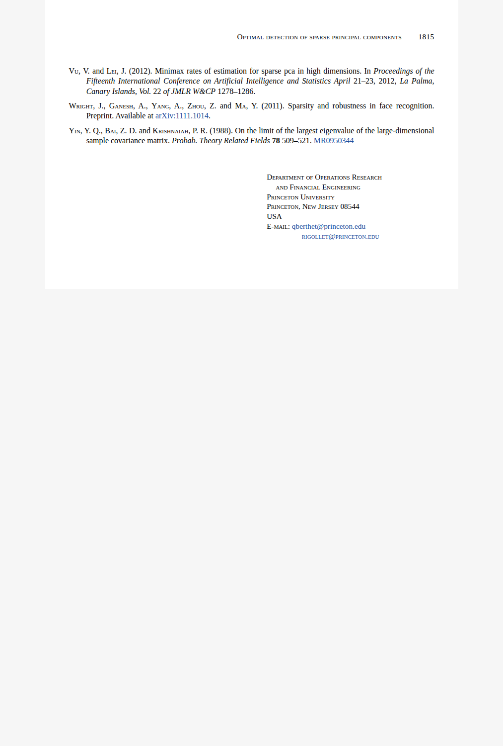Optimal detection of sparse principal components 1815
Vu, V. and Lei, J. (2012). Minimax rates of estimation for sparse pca in high dimensions. In Proceedings of the Fifteenth International Conference on Artificial Intelligence and Statistics April 21–23, 2012, La Palma, Canary Islands, Vol. 22 of JMLR W&CP 1278–1286.
Wright, J., Ganesh, A., Yang, A., Zhou, Z. and Ma, Y. (2011). Sparsity and robustness in face recognition. Preprint. Available at arXiv:1111.1014.
Yin, Y. Q., Bai, Z. D. and Krishnaiah, P. R. (1988). On the limit of the largest eigenvalue of the large-dimensional sample covariance matrix. Probab. Theory Related Fields 78 509–521. MR0950344
Department of Operations Research
and Financial Engineering Princeton University
Princeton, New Jersey 08544
USA
E-mail: qberthet@princeton.edu rigollet@princeton.edu